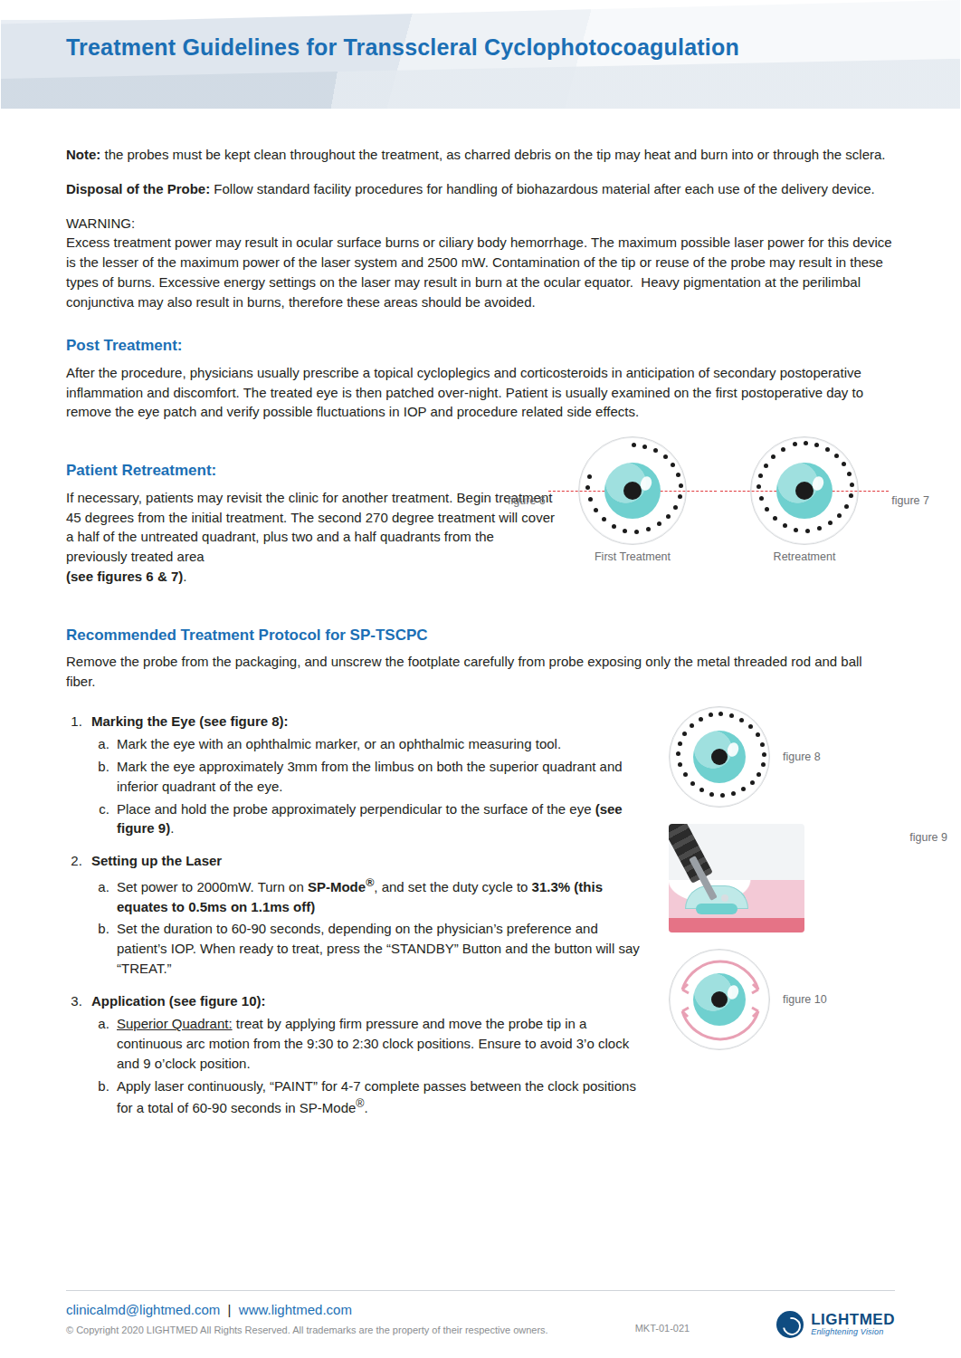Treatment Guidelines for Transscleral Cyclophotocoagulation
Note: the probes must be kept clean throughout the treatment, as charred debris on the tip may heat and burn into or through the sclera.
Disposal of the Probe: Follow standard facility procedures for handling of biohazardous material after each use of the delivery device.
WARNING:
Excess treatment power may result in ocular surface burns or ciliary body hemorrhage. The maximum possible laser power for this device is the lesser of the maximum power of the laser system and 2500 mW. Contamination of the tip or reuse of the probe may result in these types of burns. Excessive energy settings on the laser may result in burn at the ocular equator. Heavy pigmentation at the perilimbal conjunctiva may also result in burns, therefore these areas should be avoided.
Post Treatment:
After the procedure, physicians usually prescribe a topical cycloplegics and corticosteroids in anticipation of secondary postoperative inflammation and discomfort. The treated eye is then patched over-night. Patient is usually examined on the first postoperative day to remove the eye patch and verify possible fluctuations in IOP and procedure related side effects.
Patient Retreatment:
If necessary, patients may revisit the clinic for another treatment. Begin treatment 45 degrees from the initial treatment. The second 270 degree treatment will cover a half of the untreated quadrant, plus two and a half quadrants from the previously treated area
(see figures 6 & 7).
figure 6
First Treatment
Retreatment
figure 7
Recommended Treatment Protocol for SP-TSCPC
Remove the probe from the packaging, and unscrew the footplate carefully from probe exposing only the metal threaded rod and ball fiber.
Marking the Eye (see figure 8):
Mark the eye with an ophthalmic marker, or an ophthalmic measuring tool.
Mark the eye approximately 3mm from the limbus on both the superior quadrant and inferior quadrant of the eye.
Place and hold the probe approximately perpendicular to the surface of the eye (see figure 9).
Setting up the Laser
Set power to 2000mW. Turn on SP-Mode®, and set the duty cycle to 31.3% (this equates to 0.5ms on 1.1ms off)
Set the duration to 60-90 seconds, depending on the physician’s preference and patient’s IOP. When ready to treat, press the “STANDBY” Button and the button will say “TREAT.”
Application (see figure 10):
Superior Quadrant: treat by applying firm pressure and move the probe tip in a continuous arc motion from the 9:30 to 2:30 clock positions. Ensure to avoid 3’o clock and 9 o’clock position.
Apply laser continuously, “PAINT” for 4-7 complete passes between the clock positions for a total of 60-90 seconds in SP-Mode®.
figure 8
figure 9
figure 10
clinicalmd@lightmed.com | www.lightmed.com
© Copyright 2020 LIGHTMED All Rights Reserved. All trademarks are the property of their respective owners.
MKT-01-021
LIGHTMED
Enlightening Vision